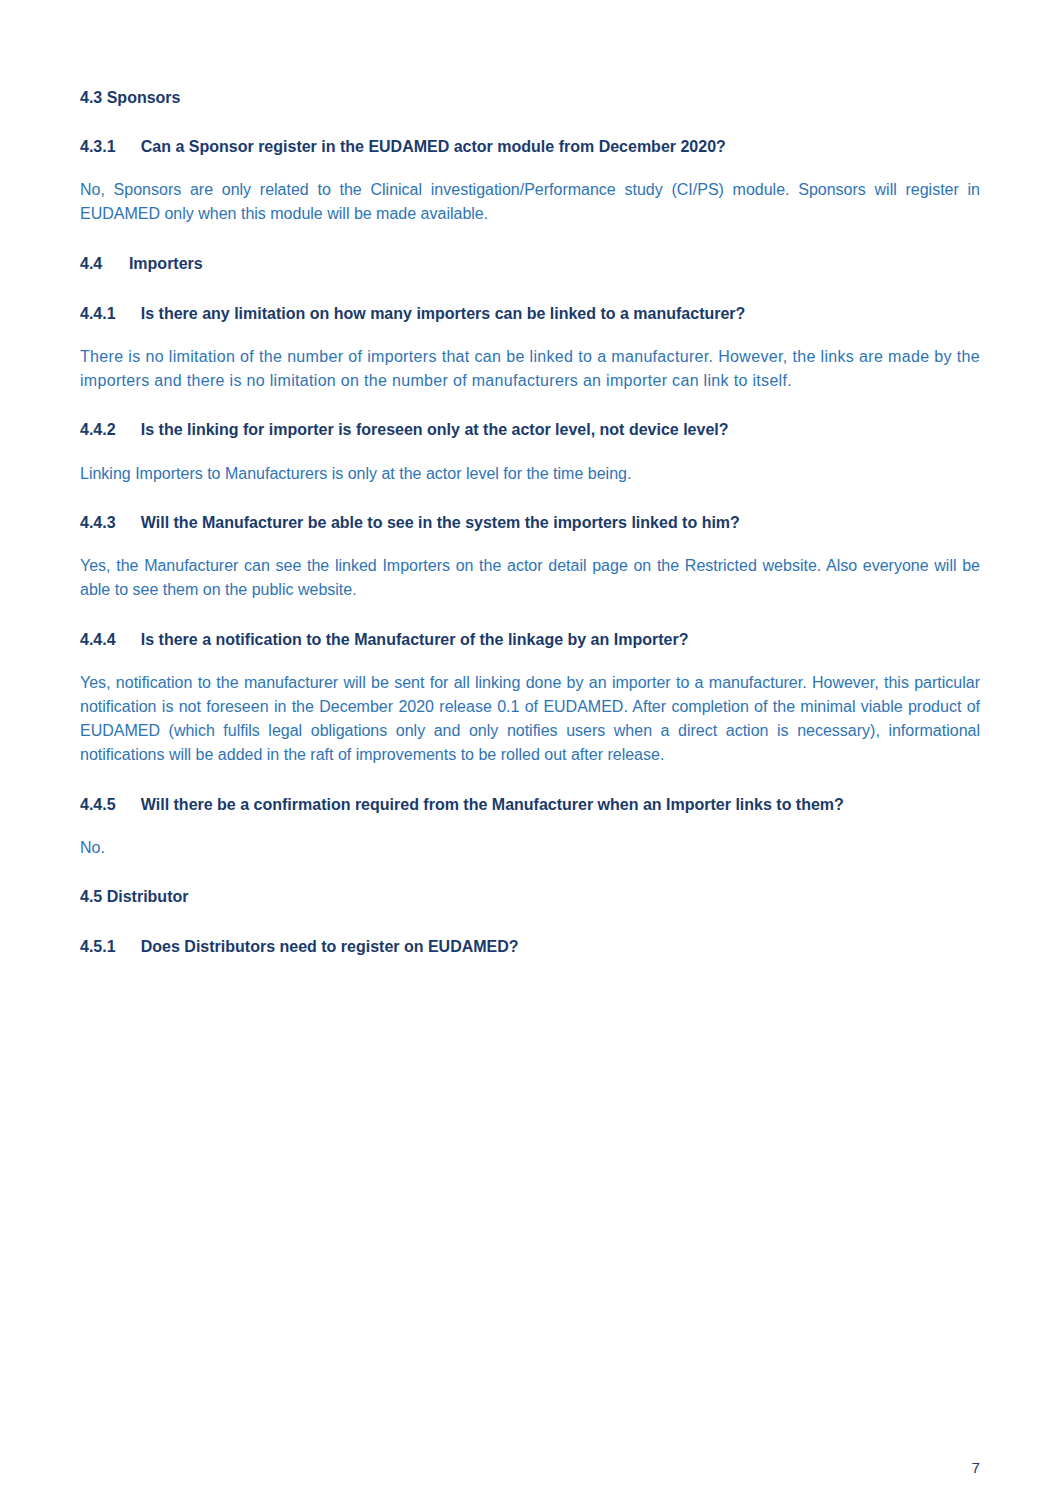4.3 Sponsors
4.3.1 Can a Sponsor register in the EUDAMED actor module from December 2020?
No, Sponsors are only related to the Clinical investigation/Performance study (CI/PS) module. Sponsors will register in EUDAMED only when this module will be made available.
4.4 Importers
4.4.1 Is there any limitation on how many importers can be linked to a manufacturer?
There is no limitation of the number of importers that can be linked to a manufacturer. However, the links are made by the importers and there is no limitation on the number of manufacturers an importer can link to itself.
4.4.2 Is the linking for importer is foreseen only at the actor level, not device level?
Linking Importers to Manufacturers is only at the actor level for the time being.
4.4.3 Will the Manufacturer be able to see in the system the importers linked to him?
Yes, the Manufacturer can see the linked Importers on the actor detail page on the Restricted website. Also everyone will be able to see them on the public website.
4.4.4 Is there a notification to the Manufacturer of the linkage by an Importer?
Yes, notification to the manufacturer will be sent for all linking done by an importer to a manufacturer. However, this particular notification is not foreseen in the December 2020 release 0.1 of EUDAMED. After completion of the minimal viable product of EUDAMED (which fulfils legal obligations only and only notifies users when a direct action is necessary), informational notifications will be added in the raft of improvements to be rolled out after release.
4.4.5 Will there be a confirmation required from the Manufacturer when an Importer links to them?
No.
4.5 Distributor
4.5.1 Does Distributors need to register on EUDAMED?
7